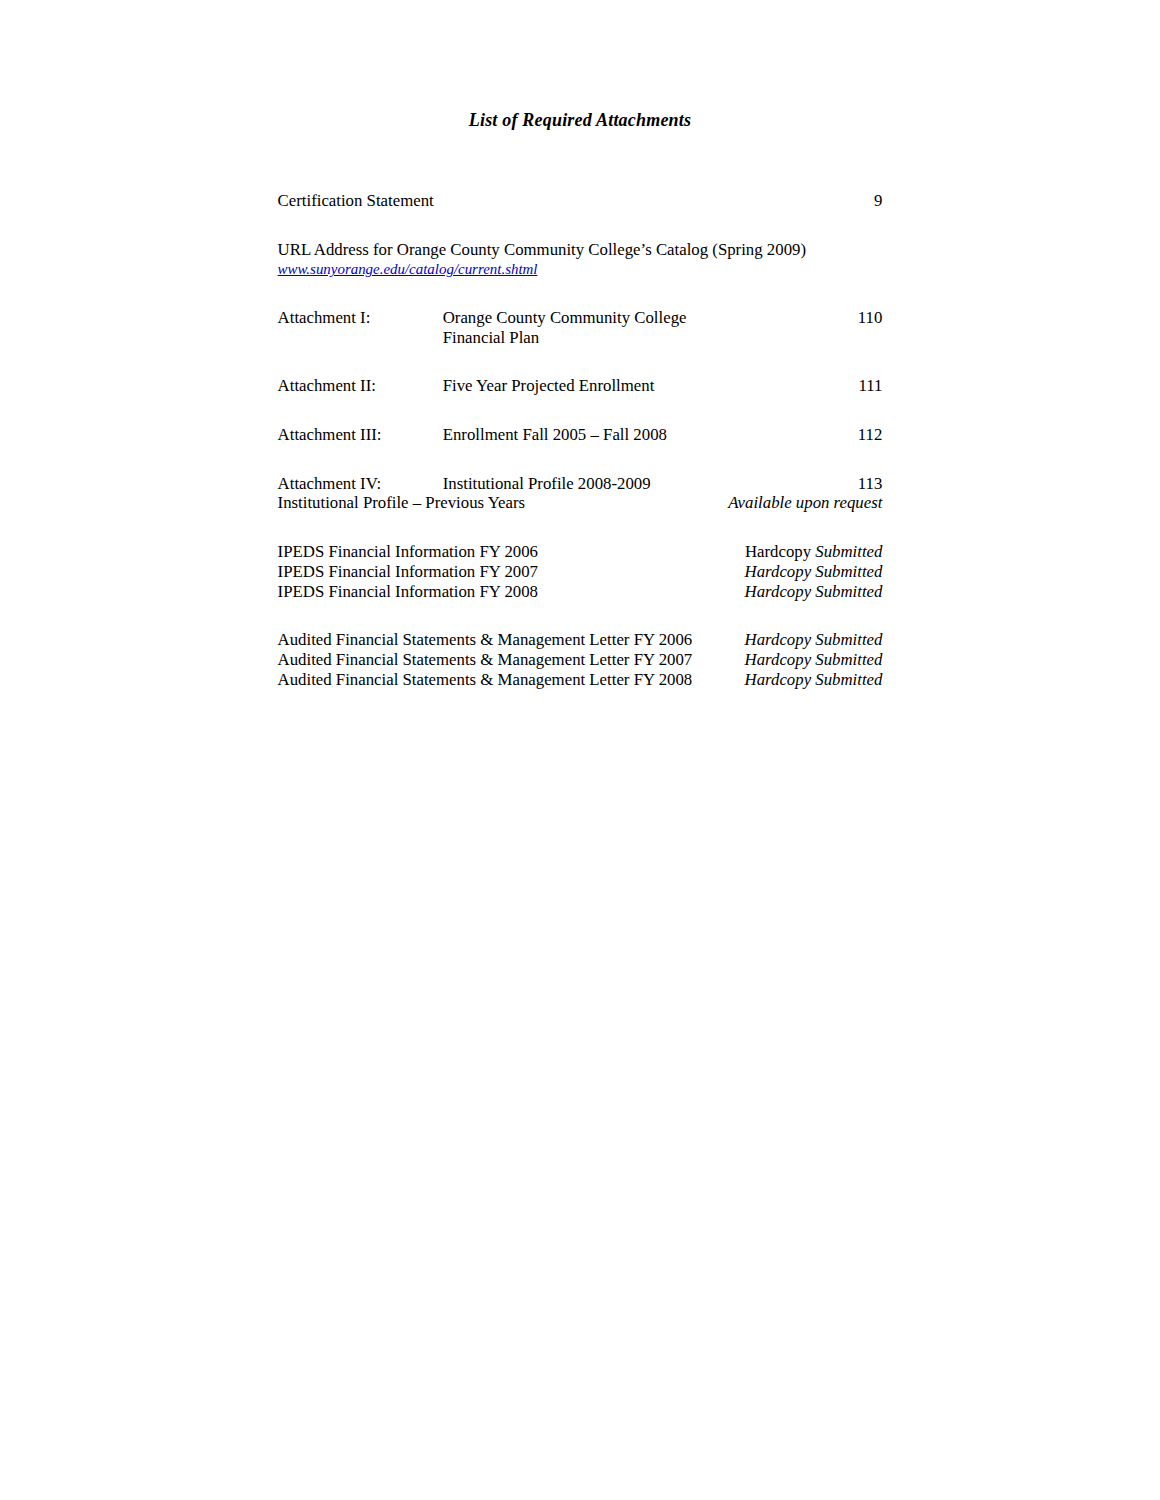List of Required Attachments
| Certification Statement | | 9 |
| URL Address for Orange County Community College’s Catalog (Spring 2009) |
| www.sunyorange.edu/catalog/current.shtml |
| Attachment I: | Orange County Community College Financial Plan | 110 |
| Attachment II: | Five Year Projected Enrollment | 111 |
| Attachment III: | Enrollment Fall 2005 – Fall 2008 | 112 |
| Attachment IV: | Institutional Profile 2008-2009 | 113 |
| Institutional Profile – Previous Years | Available upon request |
| IPEDS Financial Information FY 2006 | Hardcopy Submitted |
| IPEDS Financial Information FY 2007 | Hardcopy Submitted |
| IPEDS Financial Information FY 2008 | Hardcopy Submitted |
| Audited Financial Statements & Management Letter FY 2006 | Hardcopy Submitted |
| Audited Financial Statements & Management Letter FY 2007 | Hardcopy Submitted |
| Audited Financial Statements & Management Letter FY 2008 | Hardcopy Submitted |